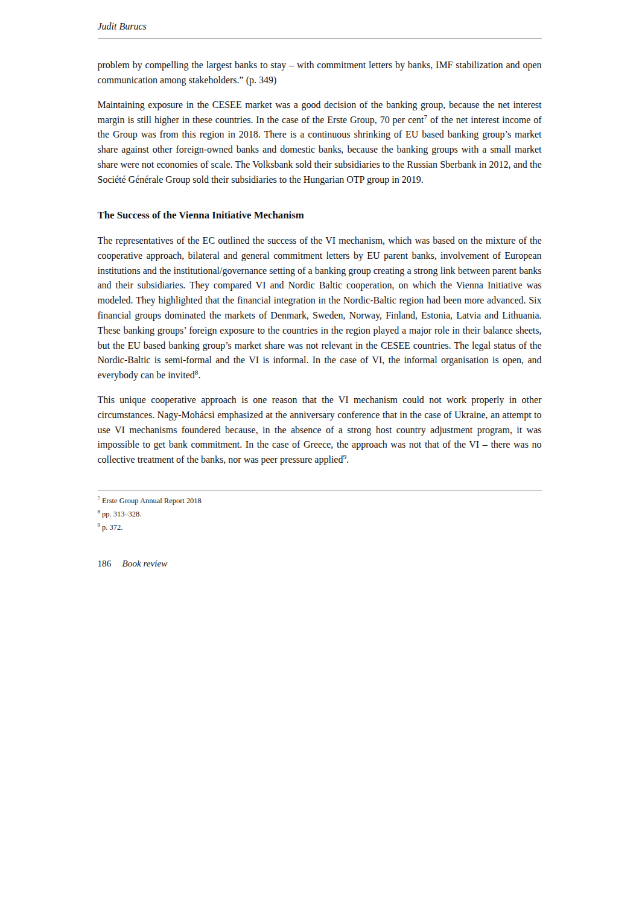Judit Burucs
problem by compelling the largest banks to stay – with commitment letters by banks, IMF stabilization and open communication among stakeholders.” (p. 349)
Maintaining exposure in the CESEE market was a good decision of the banking group, because the net interest margin is still higher in these countries. In the case of the Erste Group, 70 per cent7 of the net interest income of the Group was from this region in 2018. There is a continuous shrinking of EU based banking group’s market share against other foreign-owned banks and domestic banks, because the banking groups with a small market share were not economies of scale. The Volksbank sold their subsidiaries to the Russian Sberbank in 2012, and the Société Générale Group sold their subsidiaries to the Hungarian OTP group in 2019.
The Success of the Vienna Initiative Mechanism
The representatives of the EC outlined the success of the VI mechanism, which was based on the mixture of the cooperative approach, bilateral and general commitment letters by EU parent banks, involvement of European institutions and the institutional/governance setting of a banking group creating a strong link between parent banks and their subsidiaries. They compared VI and Nordic Baltic cooperation, on which the Vienna Initiative was modeled. They highlighted that the financial integration in the Nordic-Baltic region had been more advanced. Six financial groups dominated the markets of Denmark, Sweden, Norway, Finland, Estonia, Latvia and Lithuania. These banking groups’ foreign exposure to the countries in the region played a major role in their balance sheets, but the EU based banking group’s market share was not relevant in the CESEE countries. The legal status of the Nordic-Baltic is semi-formal and the VI is informal. In the case of VI, the informal organisation is open, and everybody can be invited8.
This unique cooperative approach is one reason that the VI mechanism could not work properly in other circumstances. Nagy-Mohácsi emphasized at the anniversary conference that in the case of Ukraine, an attempt to use VI mechanisms foundered because, in the absence of a strong host country adjustment program, it was impossible to get bank commitment. In the case of Greece, the approach was not that of the VI – there was no collective treatment of the banks, nor was peer pressure applied9.
7 Erste Group Annual Report 2018
8 pp. 313–328.
9 p. 372.
186 Book review